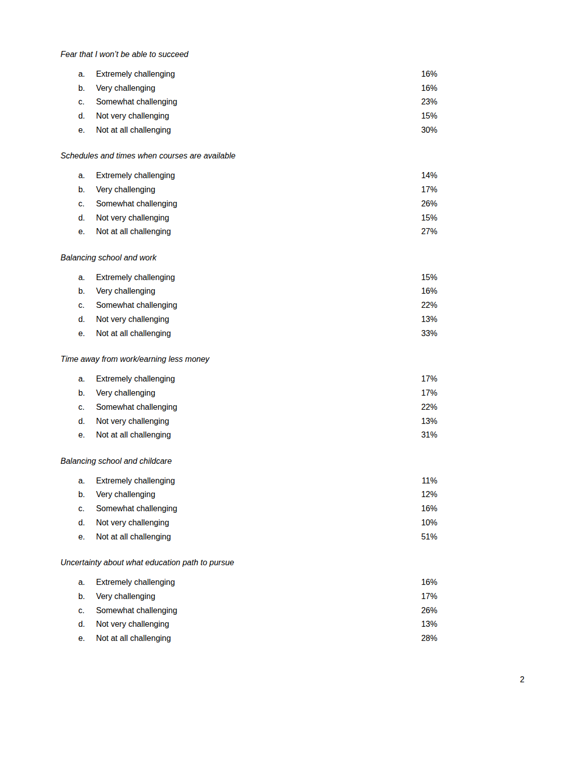Fear that I won’t be able to succeed
| a. | Extremely challenging | 16% |
| b. | Very challenging | 16% |
| c. | Somewhat challenging | 23% |
| d. | Not very challenging | 15% |
| e. | Not at all challenging | 30% |
Schedules and times when courses are available
| a. | Extremely challenging | 14% |
| b. | Very challenging | 17% |
| c. | Somewhat challenging | 26% |
| d. | Not very challenging | 15% |
| e. | Not at all challenging | 27% |
Balancing school and work
| a. | Extremely challenging | 15% |
| b. | Very challenging | 16% |
| c. | Somewhat challenging | 22% |
| d. | Not very challenging | 13% |
| e. | Not at all challenging | 33% |
Time away from work/earning less money
| a. | Extremely challenging | 17% |
| b. | Very challenging | 17% |
| c. | Somewhat challenging | 22% |
| d. | Not very challenging | 13% |
| e. | Not at all challenging | 31% |
Balancing school and childcare
| a. | Extremely challenging | 11% |
| b. | Very challenging | 12% |
| c. | Somewhat challenging | 16% |
| d. | Not very challenging | 10% |
| e. | Not at all challenging | 51% |
Uncertainty about what education path to pursue
| a. | Extremely challenging | 16% |
| b. | Very challenging | 17% |
| c. | Somewhat challenging | 26% |
| d. | Not very challenging | 13% |
| e. | Not at all challenging | 28% |
2